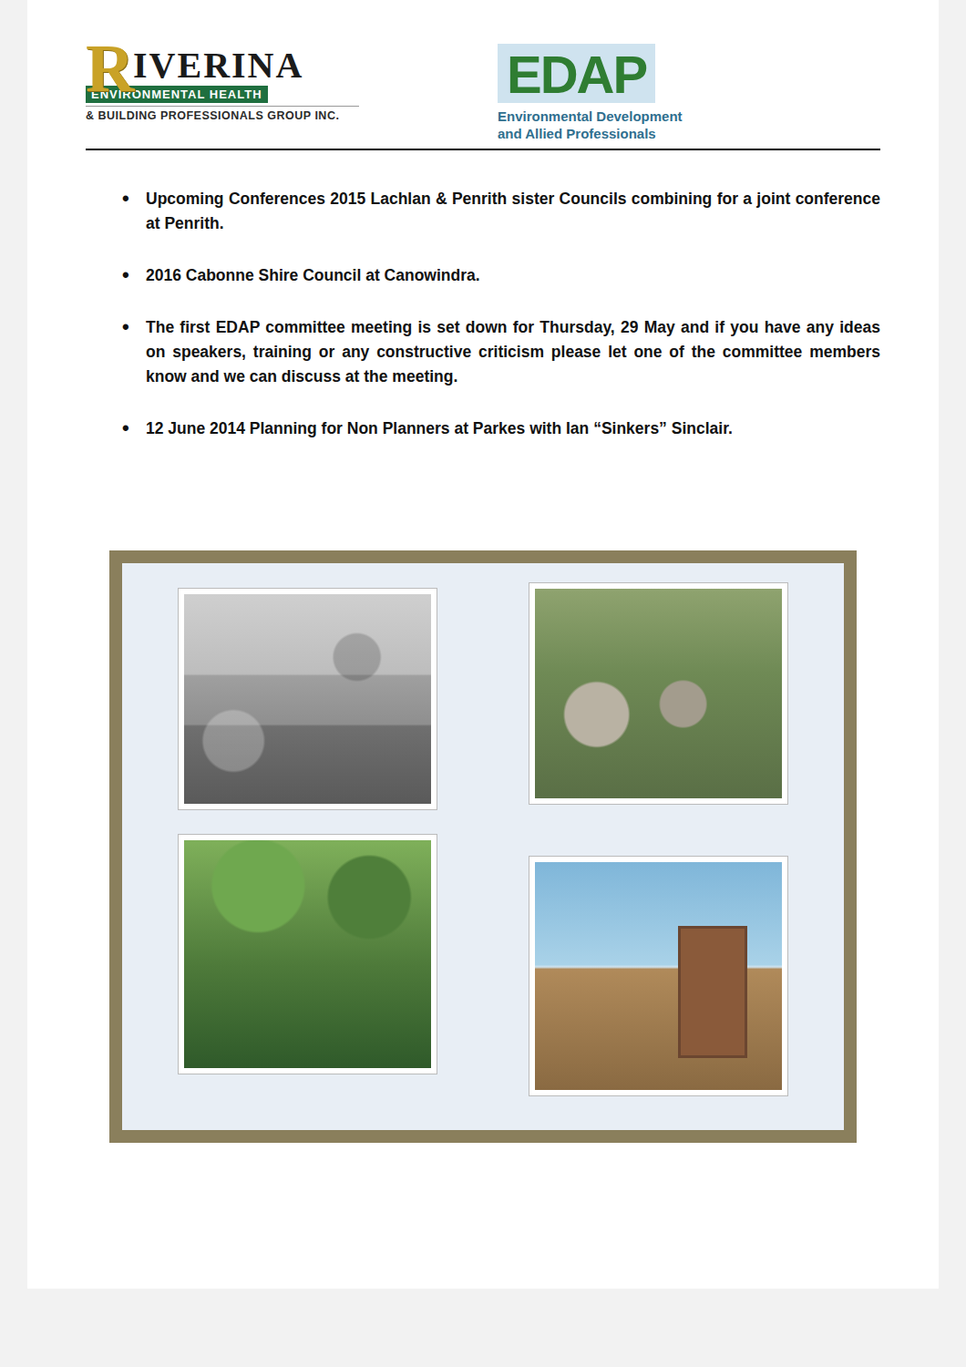RIVERINA
ENVIRONMENTAL HEALTH
& BUILDING PROFESSIONALS GROUP INC.
EDAP
Environmental Development
and Allied Professionals
Upcoming Conferences 2015 Lachlan & Penrith sister Councils combining for a joint conference at Penrith.
2016 Cabonne Shire Council at Canowindra.
The first EDAP committee meeting is set down for Thursday, 29 May and if you have any ideas on speakers, training or any constructive criticism please let one of the committee members know and we can discuss at the meeting.
12 June 2014 Planning for Non Planners at Parkes with Ian “Sinkers” Sinclair.